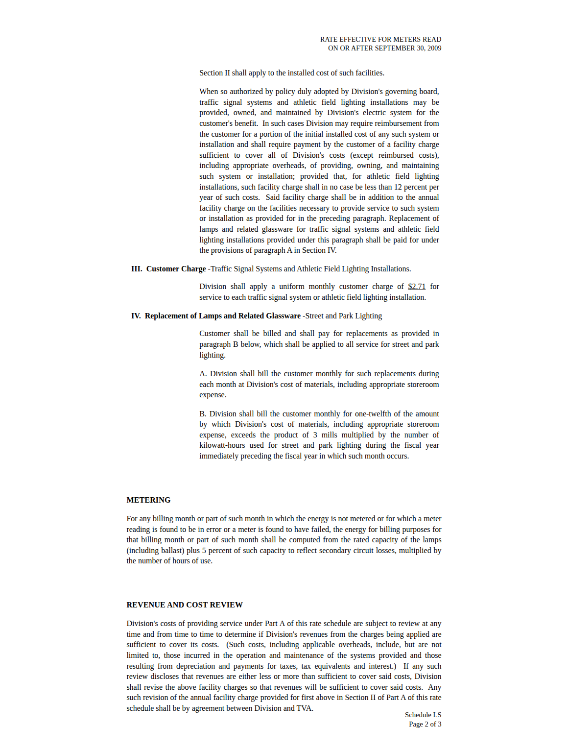RATE EFFECTIVE FOR METERS READ
ON OR AFTER SEPTEMBER 30, 2009
Section II shall apply to the installed cost of such facilities.
When so authorized by policy duly adopted by Division's governing board, traffic signal systems and athletic field lighting installations may be provided, owned, and maintained by Division's electric system for the customer's benefit. In such cases Division may require reimbursement from the customer for a portion of the initial installed cost of any such system or installation and shall require payment by the customer of a facility charge sufficient to cover all of Division's costs (except reimbursed costs), including appropriate overheads, of providing, owning, and maintaining such system or installation; provided that, for athletic field lighting installations, such facility charge shall in no case be less than 12 percent per year of such costs. Said facility charge shall be in addition to the annual facility charge on the facilities necessary to provide service to such system or installation as provided for in the preceding paragraph. Replacement of lamps and related glassware for traffic signal systems and athletic field lighting installations provided under this paragraph shall be paid for under the provisions of paragraph A in Section IV.
III. Customer Charge -Traffic Signal Systems and Athletic Field Lighting Installations.
Division shall apply a uniform monthly customer charge of $2.71 for service to each traffic signal system or athletic field lighting installation.
IV. Replacement of Lamps and Related Glassware -Street and Park Lighting
Customer shall be billed and shall pay for replacements as provided in paragraph B below, which shall be applied to all service for street and park lighting.
A. Division shall bill the customer monthly for such replacements during each month at Division's cost of materials, including appropriate storeroom expense.
B. Division shall bill the customer monthly for one-twelfth of the amount by which Division's cost of materials, including appropriate storeroom expense, exceeds the product of 3 mills multiplied by the number of kilowatt-hours used for street and park lighting during the fiscal year immediately preceding the fiscal year in which such month occurs.
METERING
For any billing month or part of such month in which the energy is not metered or for which a meter reading is found to be in error or a meter is found to have failed, the energy for billing purposes for that billing month or part of such month shall be computed from the rated capacity of the lamps (including ballast) plus 5 percent of such capacity to reflect secondary circuit losses, multiplied by the number of hours of use.
REVENUE AND COST REVIEW
Division's costs of providing service under Part A of this rate schedule are subject to review at any time and from time to time to determine if Division's revenues from the charges being applied are sufficient to cover its costs. (Such costs, including applicable overheads, include, but are not limited to, those incurred in the operation and maintenance of the systems provided and those resulting from depreciation and payments for taxes, tax equivalents and interest.) If any such review discloses that revenues are either less or more than sufficient to cover said costs, Division shall revise the above facility charges so that revenues will be sufficient to cover said costs. Any such revision of the annual facility charge provided for first above in Section II of Part A of this rate schedule shall be by agreement between Division and TVA.
Schedule LS
Page 2 of 3